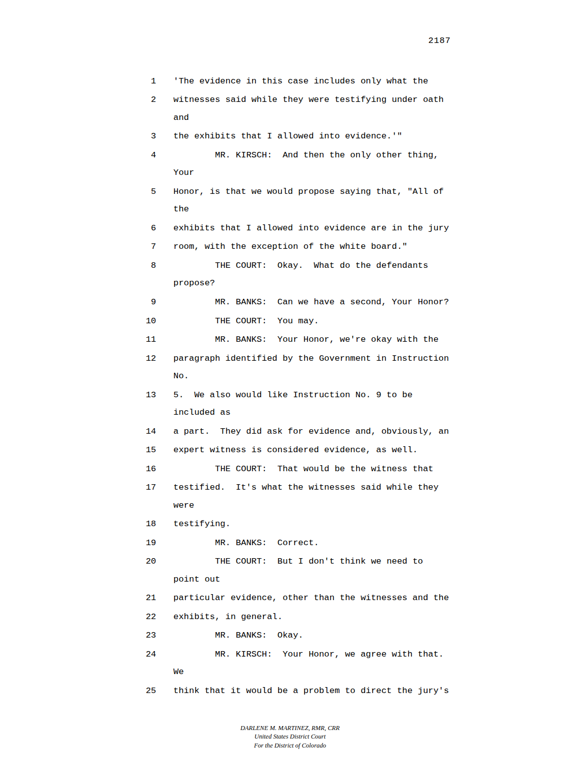2187
| 1 | 'The evidence in this case includes only what the |
| 2 | witnesses said while they were testifying under oath and |
| 3 | the exhibits that I allowed into evidence.'" |
| 4 | MR. KIRSCH: And then the only other thing, Your |
| 5 | Honor, is that we would propose saying that, "All of the |
| 6 | exhibits that I allowed into evidence are in the jury |
| 7 | room, with the exception of the white board." |
| 8 | THE COURT: Okay. What do the defendants propose? |
| 9 | MR. BANKS: Can we have a second, Your Honor? |
| 10 | THE COURT: You may. |
| 11 | MR. BANKS: Your Honor, we're okay with the |
| 12 | paragraph identified by the Government in Instruction No. |
| 13 | 5. We also would like Instruction No. 9 to be included as |
| 14 | a part. They did ask for evidence and, obviously, an |
| 15 | expert witness is considered evidence, as well. |
| 16 | THE COURT: That would be the witness that |
| 17 | testified. It's what the witnesses said while they were |
| 18 | testifying. |
| 19 | MR. BANKS: Correct. |
| 20 | THE COURT: But I don't think we need to point out |
| 21 | particular evidence, other than the witnesses and the |
| 22 | exhibits, in general. |
| 23 | MR. BANKS: Okay. |
| 24 | MR. KIRSCH: Your Honor, we agree with that. We |
| 25 | think that it would be a problem to direct the jury's |
DARLENE M. MARTINEZ, RMR, CRR
United States District Court
For the District of Colorado